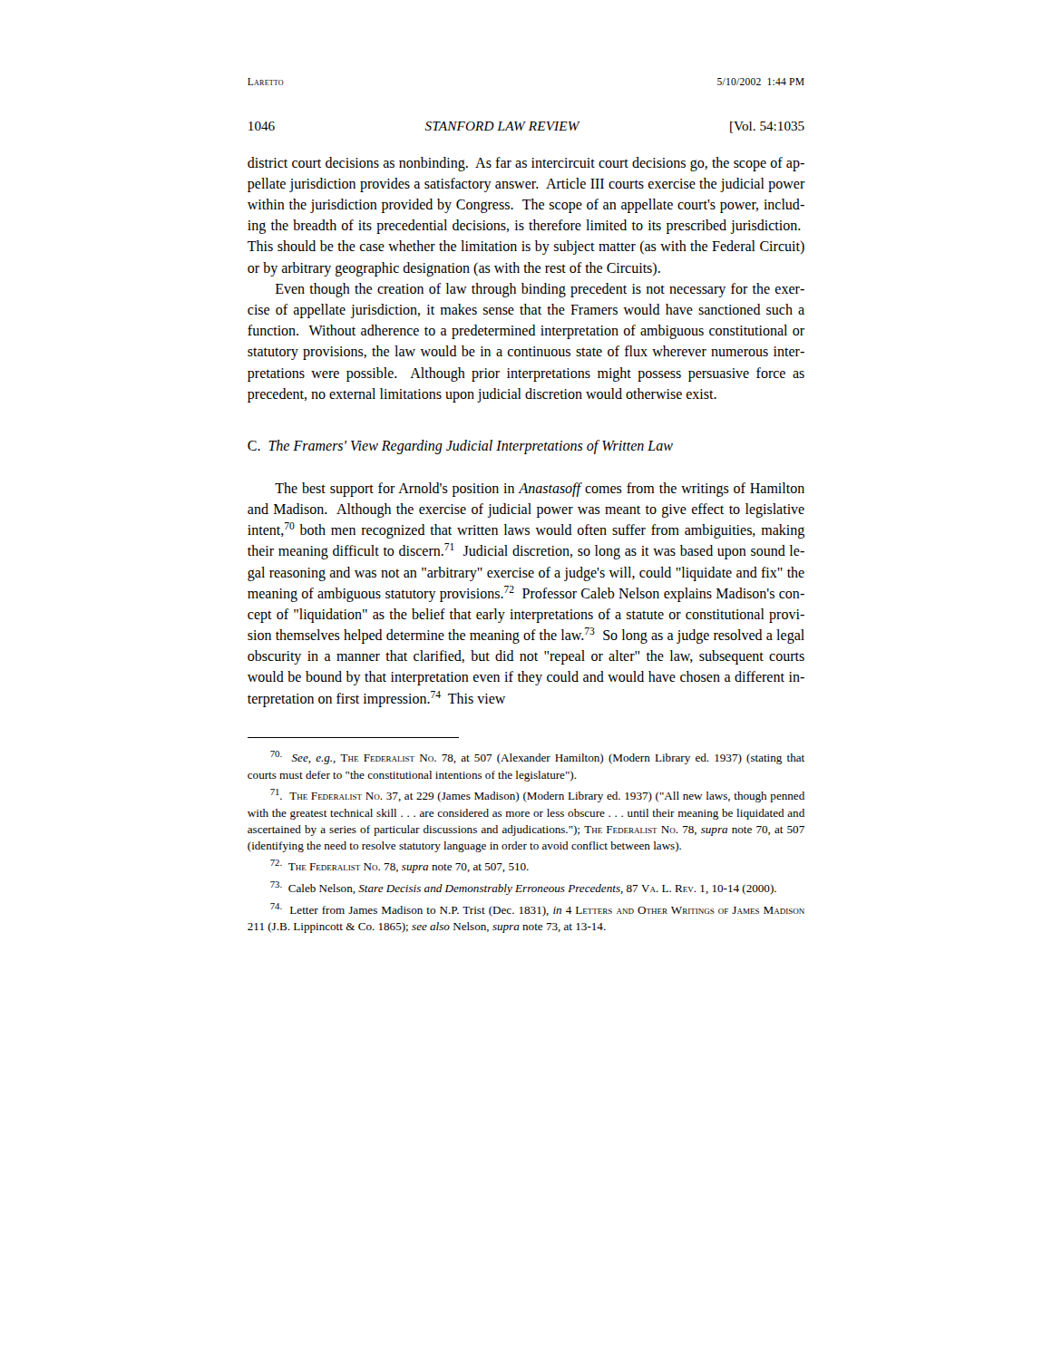Laretto 5/10/2002 1:44 PM
1046 STANFORD LAW REVIEW [Vol. 54:1035
district court decisions as nonbinding. As far as intercircuit court decisions go, the scope of appellate jurisdiction provides a satisfactory answer. Article III courts exercise the judicial power within the jurisdiction provided by Congress. The scope of an appellate court's power, including the breadth of its precedential decisions, is therefore limited to its prescribed jurisdiction. This should be the case whether the limitation is by subject matter (as with the Federal Circuit) or by arbitrary geographic designation (as with the rest of the Circuits).
Even though the creation of law through binding precedent is not necessary for the exercise of appellate jurisdiction, it makes sense that the Framers would have sanctioned such a function. Without adherence to a predetermined interpretation of ambiguous constitutional or statutory provisions, the law would be in a continuous state of flux wherever numerous interpretations were possible. Although prior interpretations might possess persuasive force as precedent, no external limitations upon judicial discretion would otherwise exist.
C. The Framers' View Regarding Judicial Interpretations of Written Law
The best support for Arnold's position in Anastasoff comes from the writings of Hamilton and Madison. Although the exercise of judicial power was meant to give effect to legislative intent,70 both men recognized that written laws would often suffer from ambiguities, making their meaning difficult to discern.71 Judicial discretion, so long as it was based upon sound legal reasoning and was not an "arbitrary" exercise of a judge's will, could "liquidate and fix" the meaning of ambiguous statutory provisions.72 Professor Caleb Nelson explains Madison's concept of "liquidation" as the belief that early interpretations of a statute or constitutional provision themselves helped determine the meaning of the law.73 So long as a judge resolved a legal obscurity in a manner that clarified, but did not "repeal or alter" the law, subsequent courts would be bound by that interpretation even if they could and would have chosen a different interpretation on first impression.74 This view
70. See, e.g., The Federalist No. 78, at 507 (Alexander Hamilton) (Modern Library ed. 1937) (stating that courts must defer to "the constitutional intentions of the legislature").
71. The Federalist No. 37, at 229 (James Madison) (Modern Library ed. 1937) ("All new laws, though penned with the greatest technical skill . . . are considered as more or less obscure . . . until their meaning be liquidated and ascertained by a series of particular discussions and adjudications."); The Federalist No. 78, supra note 70, at 507 (identifying the need to resolve statutory language in order to avoid conflict between laws).
72. The Federalist No. 78, supra note 70, at 507, 510.
73. Caleb Nelson, Stare Decisis and Demonstrably Erroneous Precedents, 87 Va. L. Rev. 1, 10-14 (2000).
74. Letter from James Madison to N.P. Trist (Dec. 1831), in 4 Letters and Other Writings of James Madison 211 (J.B. Lippincott & Co. 1865); see also Nelson, supra note 73, at 13-14.